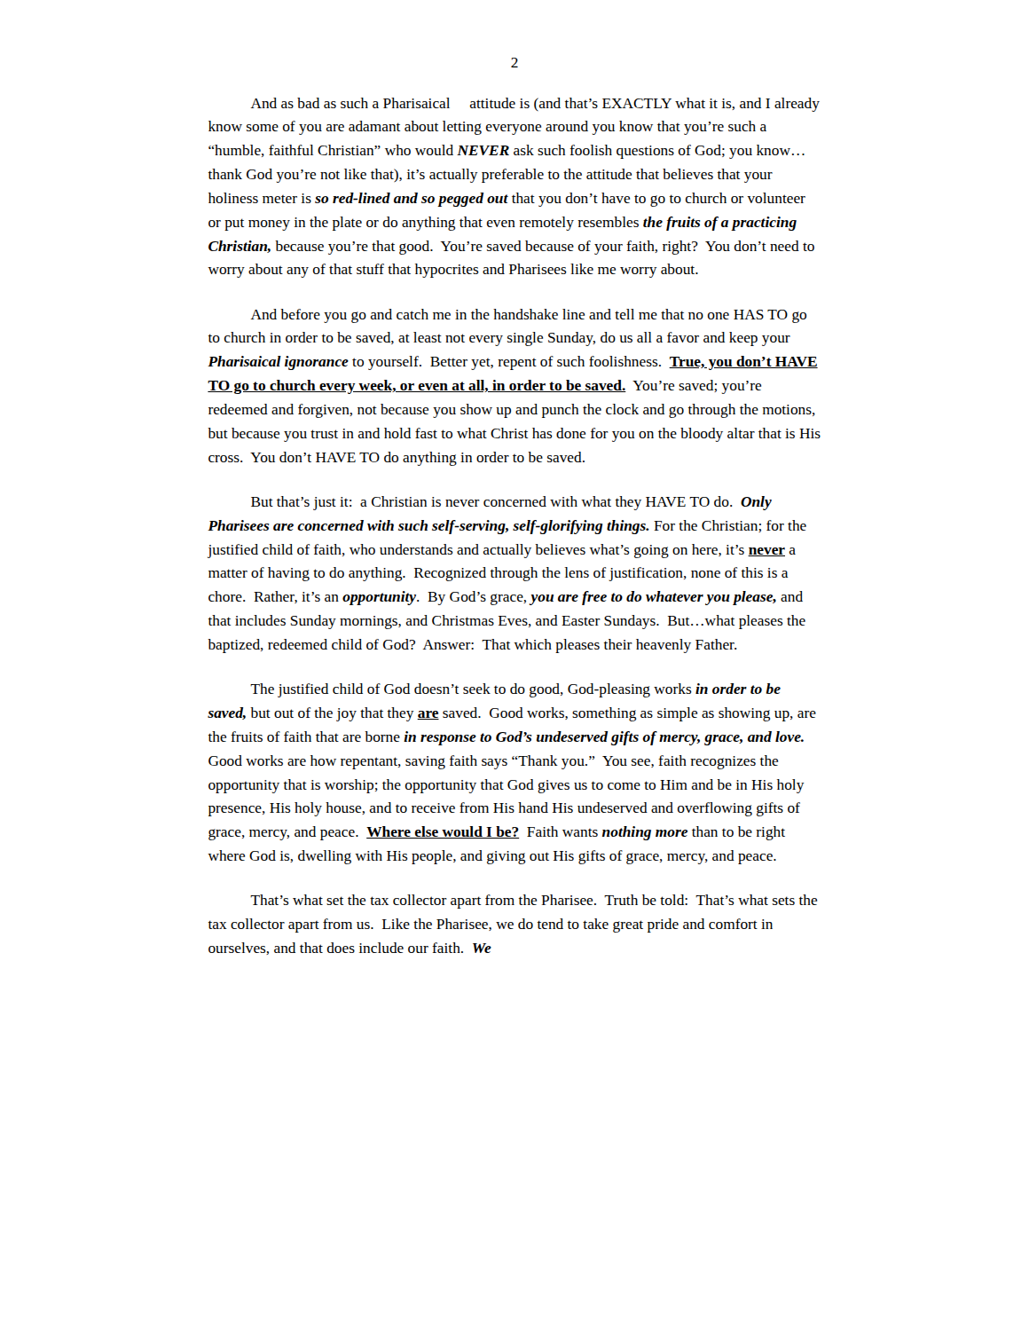2
And as bad as such a Pharisaical attitude is (and that’s EXACTLY what it is, and I already know some of you are adamant about letting everyone around you know that you’re such a “humble, faithful Christian” who would NEVER ask such foolish questions of God; you know…thank God you’re not like that), it’s actually preferable to the attitude that believes that your holiness meter is so red-lined and so pegged out that you don’t have to go to church or volunteer or put money in the plate or do anything that even remotely resembles the fruits of a practicing Christian, because you’re that good. You’re saved because of your faith, right? You don’t need to worry about any of that stuff that hypocrites and Pharisees like me worry about.
And before you go and catch me in the handshake line and tell me that no one HAS TO go to church in order to be saved, at least not every single Sunday, do us all a favor and keep your Pharisaical ignorance to yourself. Better yet, repent of such foolishness. True, you don’t HAVE TO go to church every week, or even at all, in order to be saved. You’re saved; you’re redeemed and forgiven, not because you show up and punch the clock and go through the motions, but because you trust in and hold fast to what Christ has done for you on the bloody altar that is His cross. You don’t HAVE TO do anything in order to be saved.
But that’s just it: a Christian is never concerned with what they HAVE TO do. Only Pharisees are concerned with such self-serving, self-glorifying things. For the Christian; for the justified child of faith, who understands and actually believes what’s going on here, it’s never a matter of having to do anything. Recognized through the lens of justification, none of this is a chore. Rather, it’s an opportunity. By God’s grace, you are free to do whatever you please, and that includes Sunday mornings, and Christmas Eves, and Easter Sundays. But…what pleases the baptized, redeemed child of God? Answer: That which pleases their heavenly Father.
The justified child of God doesn’t seek to do good, God-pleasing works in order to be saved, but out of the joy that they are saved. Good works, something as simple as showing up, are the fruits of faith that are borne in response to God’s undeserved gifts of mercy, grace, and love. Good works are how repentant, saving faith says “Thank you.” You see, faith recognizes the opportunity that is worship; the opportunity that God gives us to come to Him and be in His holy presence, His holy house, and to receive from His hand His undeserved and overflowing gifts of grace, mercy, and peace. Where else would I be? Faith wants nothing more than to be right where God is, dwelling with His people, and giving out His gifts of grace, mercy, and peace.
That’s what set the tax collector apart from the Pharisee. Truth be told: That’s what sets the tax collector apart from us. Like the Pharisee, we do tend to take great pride and comfort in ourselves, and that does include our faith. We